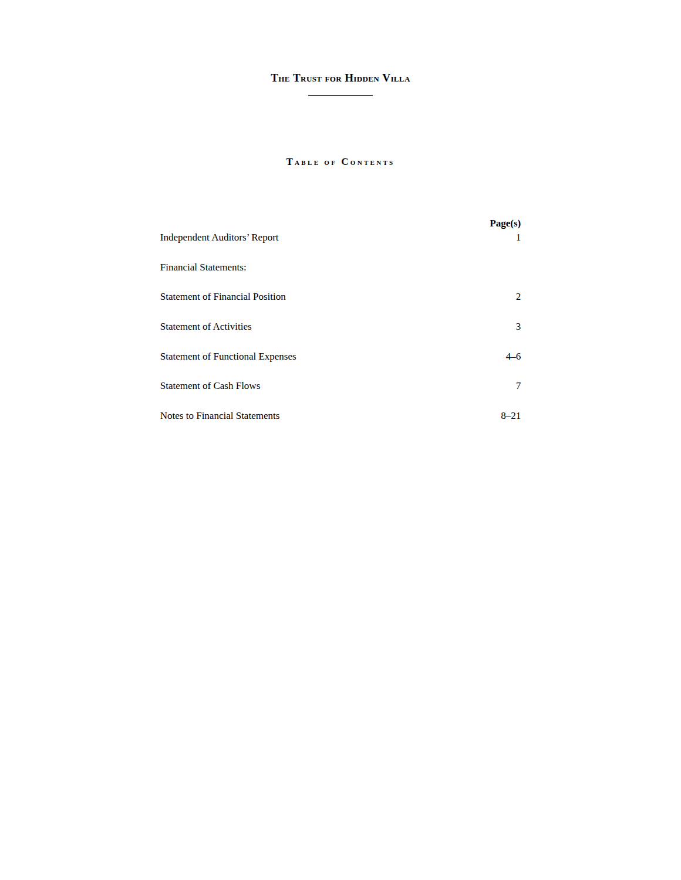The Trust for Hidden Villa
Table of Contents
| | Page(s) |
| Independent Auditors’ Report | 1 |
| Financial Statements: | |
| Statement of Financial Position | 2 |
| Statement of Activities | 3 |
| Statement of Functional Expenses | 4–6 |
| Statement of Cash Flows | 7 |
| Notes to Financial Statements | 8–21 |